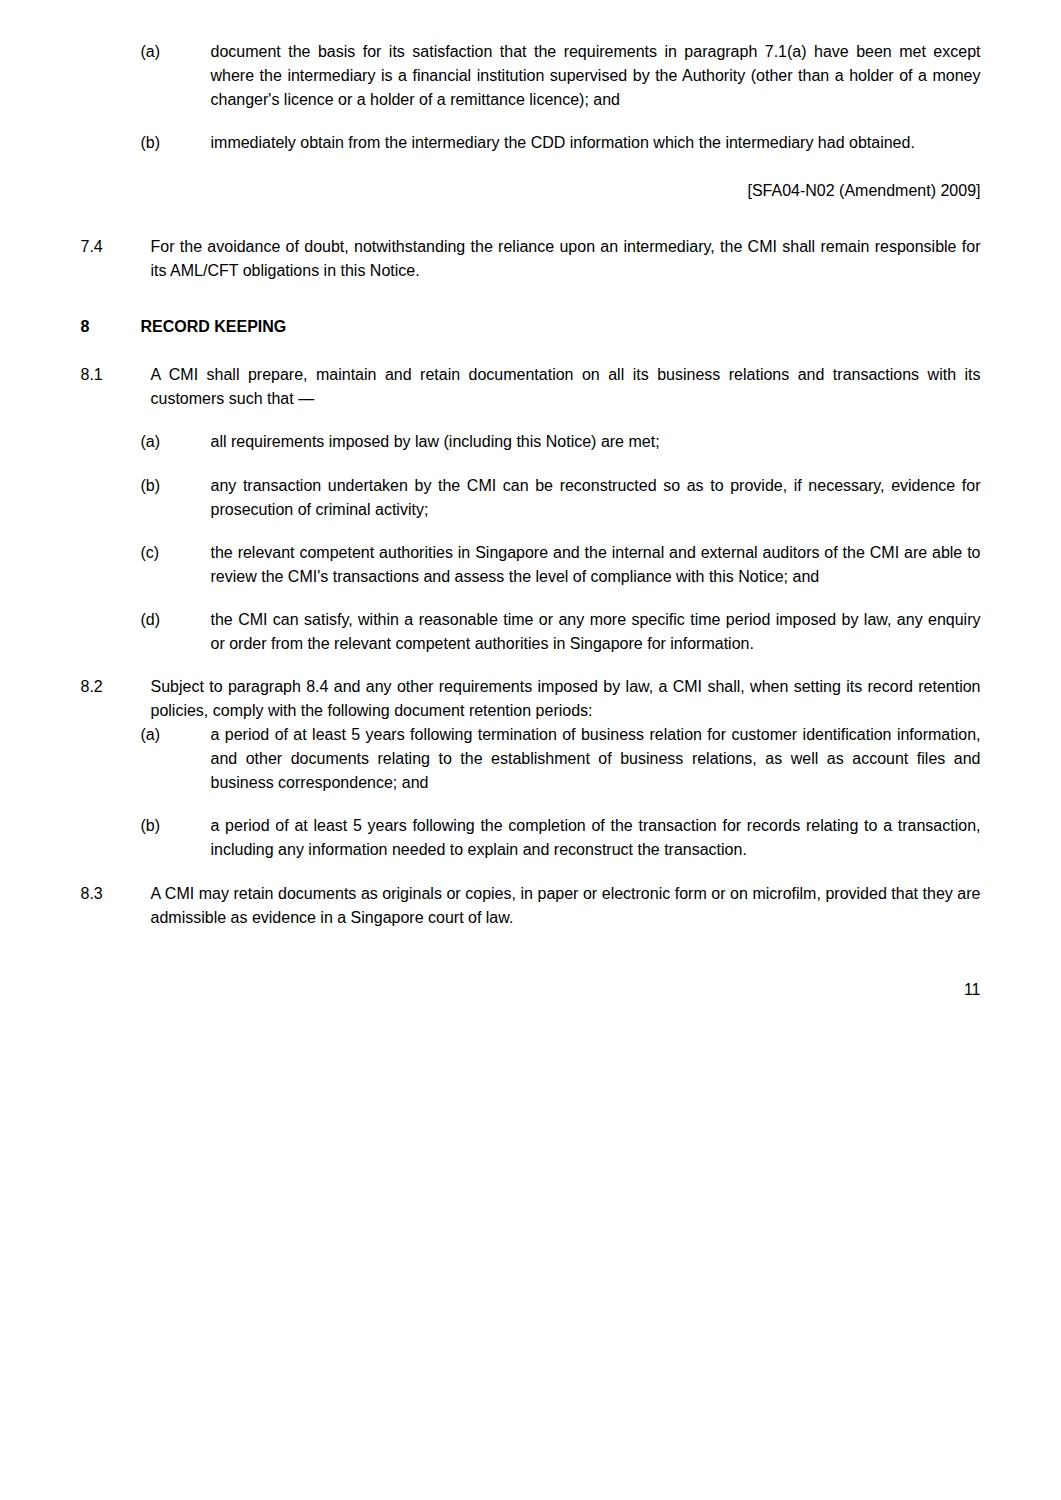(a)
document the basis for its satisfaction that the requirements in paragraph 7.1(a) have been met except where the intermediary is a financial institution supervised by the Authority (other than a holder of a money changer's licence or a holder of a remittance licence); and
(b)
immediately obtain from the intermediary the CDD information which the intermediary had obtained.
[SFA04-N02 (Amendment) 2009]
7.4
For the avoidance of doubt, notwithstanding the reliance upon an intermediary, the CMI shall remain responsible for its AML/CFT obligations in this Notice.
8 RECORD KEEPING
8.1
A CMI shall prepare, maintain and retain documentation on all its business relations and transactions with its customers such that —
(a)
all requirements imposed by law (including this Notice) are met;
(b)
any transaction undertaken by the CMI can be reconstructed so as to provide, if necessary, evidence for prosecution of criminal activity;
(c)
the relevant competent authorities in Singapore and the internal and external auditors of the CMI are able to review the CMI's transactions and assess the level of compliance with this Notice; and
(d)
the CMI can satisfy, within a reasonable time or any more specific time period imposed by law, any enquiry or order from the relevant competent authorities in Singapore for information.
8.2
Subject to paragraph 8.4 and any other requirements imposed by law, a CMI shall, when setting its record retention policies, comply with the following document retention periods:
(a)
a period of at least 5 years following termination of business relation for customer identification information, and other documents relating to the establishment of business relations, as well as account files and business correspondence; and
(b)
a period of at least 5 years following the completion of the transaction for records relating to a transaction, including any information needed to explain and reconstruct the transaction.
8.3
A CMI may retain documents as originals or copies, in paper or electronic form or on microfilm, provided that they are admissible as evidence in a Singapore court of law.
11